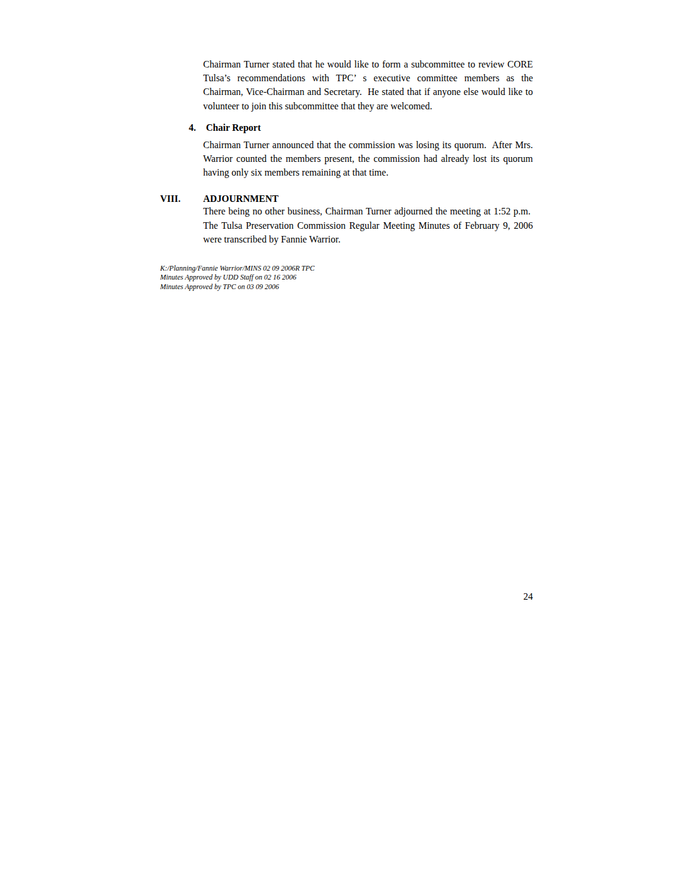Chairman Turner stated that he would like to form a subcommittee to review CORE Tulsa’s recommendations with TPC’ s executive committee members as the Chairman, Vice-Chairman and Secretary. He stated that if anyone else would like to volunteer to join this subcommittee that they are welcomed.
4. Chair Report
Chairman Turner announced that the commission was losing its quorum. After Mrs. Warrior counted the members present, the commission had already lost its quorum having only six members remaining at that time.
VIII.
ADJOURNMENT
There being no other business, Chairman Turner adjourned the meeting at 1:52 p.m. The Tulsa Preservation Commission Regular Meeting Minutes of February 9, 2006 were transcribed by Fannie Warrior.
K:/Planning/Fannie Warrior/MINS 02 09 2006R TPC
Minutes Approved by UDD Staff on 02 16 2006
Minutes Approved by TPC on 03 09 2006
24